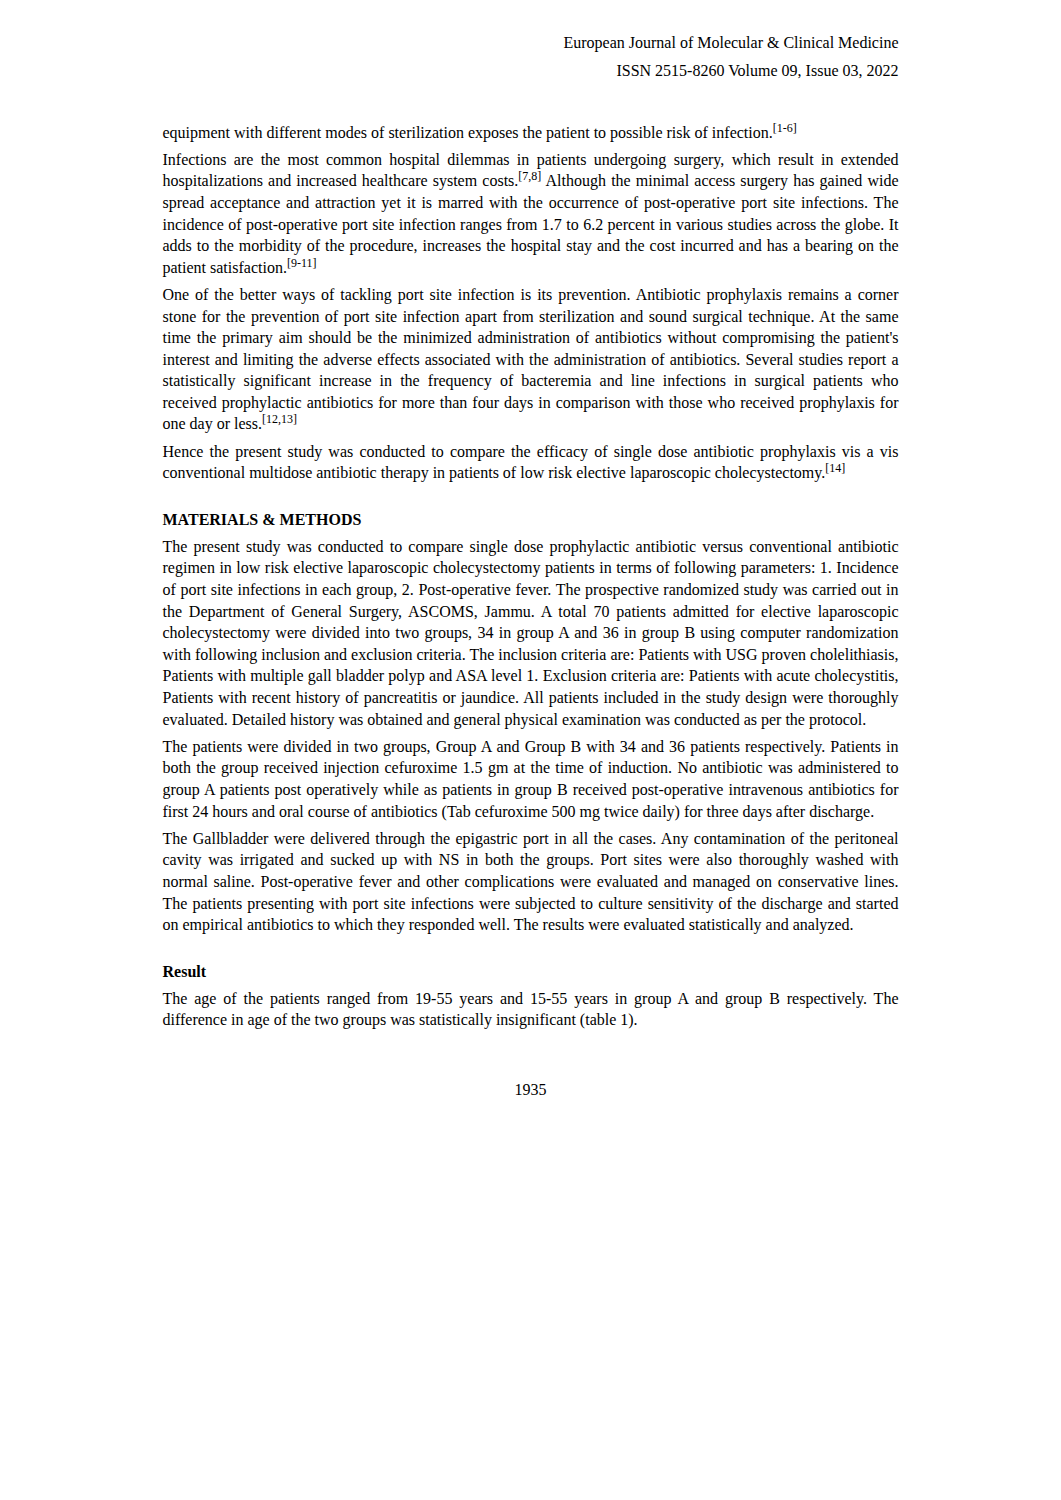European Journal of Molecular & Clinical Medicine
ISSN 2515-8260 Volume 09, Issue 03, 2022
equipment with different modes of sterilization exposes the patient to possible risk of infection.[1-6]
Infections are the most common hospital dilemmas in patients undergoing surgery, which result in extended hospitalizations and increased healthcare system costs.[7,8] Although the minimal access surgery has gained wide spread acceptance and attraction yet it is marred with the occurrence of post-operative port site infections. The incidence of post-operative port site infection ranges from 1.7 to 6.2 percent in various studies across the globe. It adds to the morbidity of the procedure, increases the hospital stay and the cost incurred and has a bearing on the patient satisfaction.[9-11]
One of the better ways of tackling port site infection is its prevention. Antibiotic prophylaxis remains a corner stone for the prevention of port site infection apart from sterilization and sound surgical technique. At the same time the primary aim should be the minimized administration of antibiotics without compromising the patient's interest and limiting the adverse effects associated with the administration of antibiotics. Several studies report a statistically significant increase in the frequency of bacteremia and line infections in surgical patients who received prophylactic antibiotics for more than four days in comparison with those who received prophylaxis for one day or less.[12,13]
Hence the present study was conducted to compare the efficacy of single dose antibiotic prophylaxis vis a vis conventional multidose antibiotic therapy in patients of low risk elective laparoscopic cholecystectomy.[14]
Materials & Methods
The present study was conducted to compare single dose prophylactic antibiotic versus conventional antibiotic regimen in low risk elective laparoscopic cholecystectomy patients in terms of following parameters: 1. Incidence of port site infections in each group, 2. Post-operative fever. The prospective randomized study was carried out in the Department of General Surgery, ASCOMS, Jammu. A total 70 patients admitted for elective laparoscopic cholecystectomy were divided into two groups, 34 in group A and 36 in group B using computer randomization with following inclusion and exclusion criteria. The inclusion criteria are: Patients with USG proven cholelithiasis, Patients with multiple gall bladder polyp and ASA level 1. Exclusion criteria are: Patients with acute cholecystitis, Patients with recent history of pancreatitis or jaundice. All patients included in the study design were thoroughly evaluated. Detailed history was obtained and general physical examination was conducted as per the protocol.
The patients were divided in two groups, Group A and Group B with 34 and 36 patients respectively. Patients in both the group received injection cefuroxime 1.5 gm at the time of induction. No antibiotic was administered to group A patients post operatively while as patients in group B received post-operative intravenous antibiotics for first 24 hours and oral course of antibiotics (Tab cefuroxime 500 mg twice daily) for three days after discharge.
The Gallbladder were delivered through the epigastric port in all the cases. Any contamination of the peritoneal cavity was irrigated and sucked up with NS in both the groups. Port sites were also thoroughly washed with normal saline. Post-operative fever and other complications were evaluated and managed on conservative lines. The patients presenting with port site infections were subjected to culture sensitivity of the discharge and started on empirical antibiotics to which they responded well. The results were evaluated statistically and analyzed.
Result
The age of the patients ranged from 19-55 years and 15-55 years in group A and group B respectively. The difference in age of the two groups was statistically insignificant (table 1).
1935